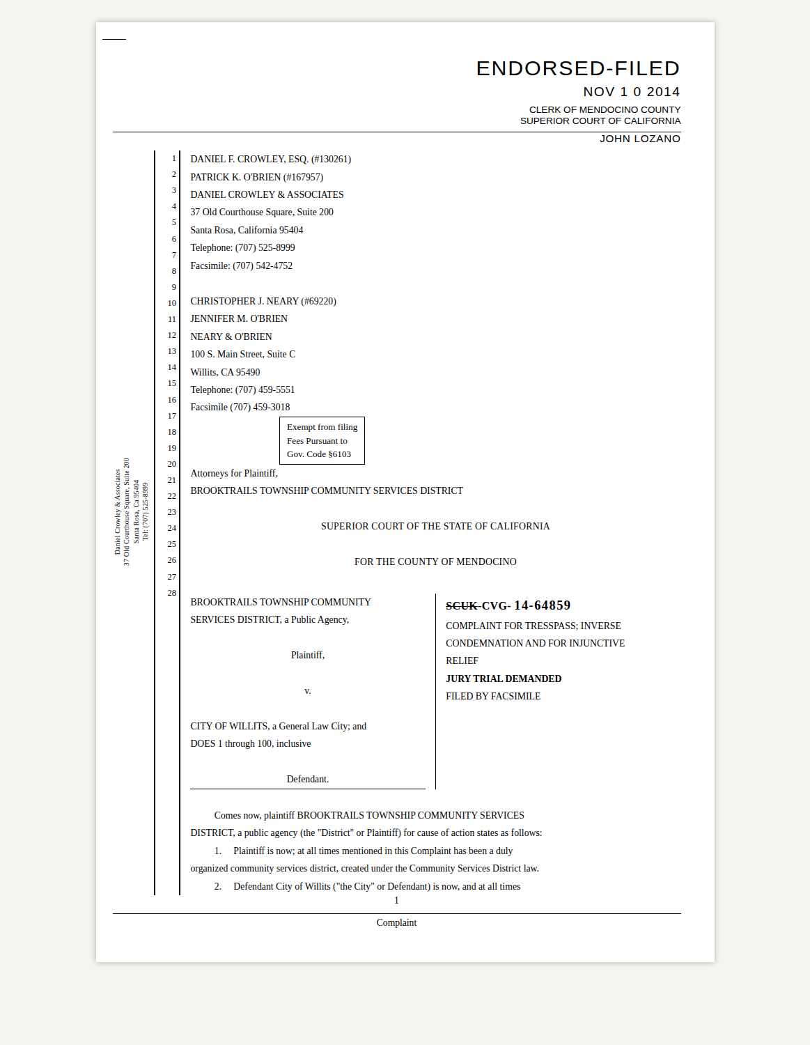ENDORSED-FILED
NOV 1 0 2014
CLERK OF MENDOCINO COUNTY
SUPERIOR COURT OF CALIFORNIA JOHN LOZANO
Daniel Crowley & Associates
37 Old Courthouse Square, Suite 200
Santa Rosa, Ca 95404
Tel: (707) 525-8999
1
2
3
4
5
6
7
8
9
10
11
12
13
14
15
16
17
18
19
20
21
22
23
24
25
26
27
28
DANIEL F. CROWLEY, ESQ. (#130261)
PATRICK K. O'BRIEN (#167957)
DANIEL CROWLEY & ASSOCIATES
37 Old Courthouse Square, Suite 200
Santa Rosa, California 95404
Telephone: (707) 525-8999
Facsimile: (707) 542-4752
CHRISTOPHER J. NEARY (#69220)
JENNIFER M. O'BRIEN
NEARY & O'BRIEN
100 S. Main Street, Suite C
Willits, CA 95490
Telephone: (707) 459-5551
Facsimile (707) 459-3018
Exempt from filing
Fees Pursuant to
Gov. Code §6103
Attorneys for Plaintiff,
BROOKTRAILS TOWNSHIP COMMUNITY SERVICES DISTRICT
SUPERIOR COURT OF THE STATE OF CALIFORNIA
FOR THE COUNTY OF MENDOCINO
BROOKTRAILS TOWNSHIP COMMUNITY
SERVICES DISTRICT, a Public Agency,
Plaintiff,
v.
CITY OF WILLITS, a General Law City; and
DOES 1 through 100, inclusive
Defendant.
SCUK-CVG- 14-64859
COMPLAINT FOR TRESSPASS; INVERSE
CONDEMNATION AND FOR INJUNCTIVE
RELIEF
JURY TRIAL DEMANDED
FILED BY FACSIMILE
Comes now, plaintiff BROOKTRAILS TOWNSHIP COMMUNITY SERVICES
DISTRICT, a public agency (the "District" or Plaintiff) for cause of action states as follows:
1. Plaintiff is now; at all times mentioned in this Complaint has been a duly
organized community services district, created under the Community Services District law.
2. Defendant City of Willits ("the City" or Defendant) is now, and at all times
1
Complaint